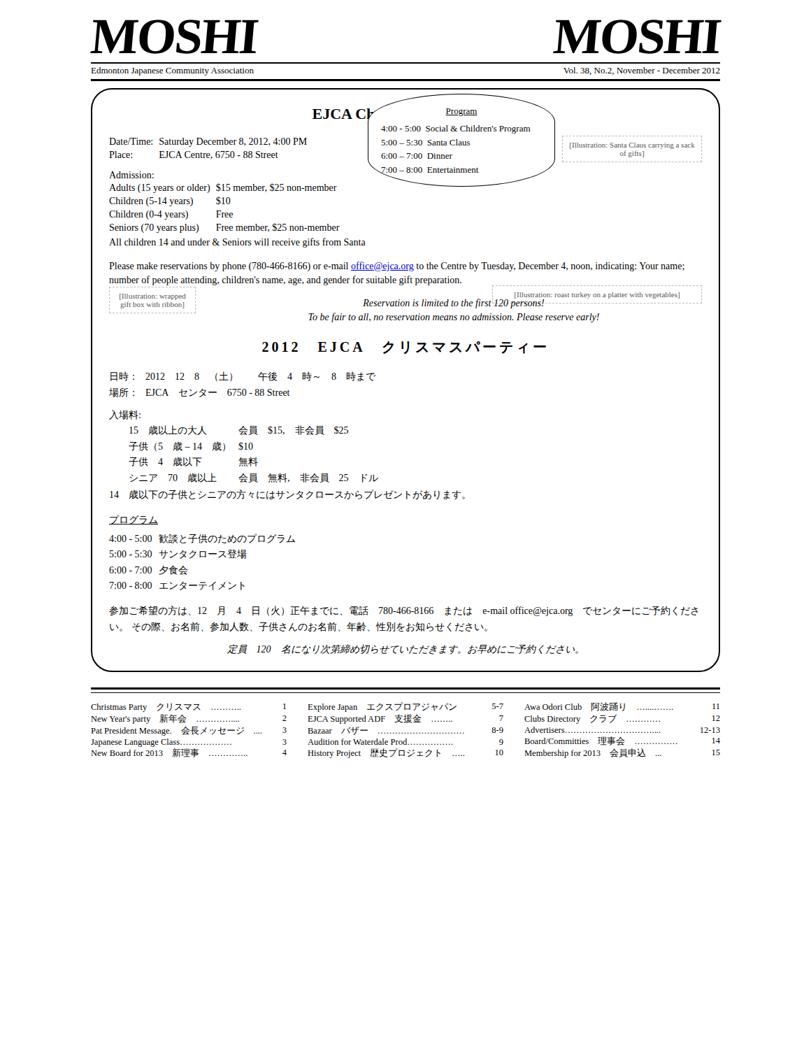MOSHI MOSHI
Edmonton Japanese Community Association
Vol. 38, No.2, November - December 2012
EJCA Christmas Party 2012
[Illustration: Santa Claus carrying a sack of gifts]
Program
4:00 - 5:00 Social & Children's Program
5:00 – 5:30 Santa Claus
6:00 – 7:00 Dinner
7:00 – 8:00 Entertainment
| Date/Time: | Saturday December 8, 2012, 4:00 PM |
| Place: | EJCA Centre, 6750 - 88 Street |
Admission:
| Adults (15 years or older) | $15 member, $25 non-member |
| Children (5-14 years) | $10 |
| Children (0-4 years) | Free |
| Seniors (70 years plus) | Free member, $25 non-member |
All children 14 and under & Seniors will receive gifts from Santa
Please make reservations by phone (780-466-8166) or e-mail office@ejca.org to the Centre by Tuesday, December 4, noon, indicating: Your name; number of people attending, children's name, age, and gender for suitable gift preparation.
[Illustration: wrapped gift box with ribbon]
Reservation is limited to the first 120 persons!
To be fair to all, no reservation means no admission. Please reserve early!
2012　EJCA　クリスマスパーティー
[Illustration: roast turkey on a platter with vegetables]
| 日時： | 2012 12 8 （土） 午後 4 時～ 8 時まで |
| 場所： | EJCA センター 6750 - 88 Street |
入場料:
| 15 歳以上の大人 | 会員 $15, 非会員 $25 |
| 子供（5 歳 – 14 歳） | $10 |
| 子供 4 歳以下 | 無料 |
| シニア 70 歳以上 | 会員 無料, 非会員 25 ドル |
14　歳以下の子供とシニアの方々にはサンタクロースからプレゼントがあります。
プログラム
| 4:00 - 5:00 | 歓談と子供のためのプログラム |
| 5:00 - 5:30 | サンタクロース登場 |
| 6:00 - 7:00 | 夕食会 |
| 7:00 - 8:00 | エンターテイメント |
参加ご希望の方は、12　月　4　日（火）正午までに、電話　780-466-8166　または　e-mail office@ejca.org　でセンターにご予約ください。 その際、お名前、参加人数、子供さんのお名前、年齢、性別をお知らせください。
定員　120　名になり次第締め切らせていただきます。お早めにご予約ください。
Christmas Party　クリスマス　……….. 1
New Year's party　新年会　………….... 2
Pat President Message.　会長メッセージ　.... 3
Japanese Language Class………………3
New Board for 2013　新理事　………….. 4
Explore Japan　エクスプロアジャパン 5-7
EJCA Supported ADF　支援金　…….. 7
Bazaar　バザー　…………………………8-9
Audition for Waterdale Prod……………. 9
History Project　歴史プロジェクト　….. 10
Awa Odori Club　阿波踊り　…....……. 11
Clubs Directory　クラブ　…………12
Advertisers………………………….... 12-13
Board/Committies　理事会　……………14
Membership for 2013　会員申込　... 15